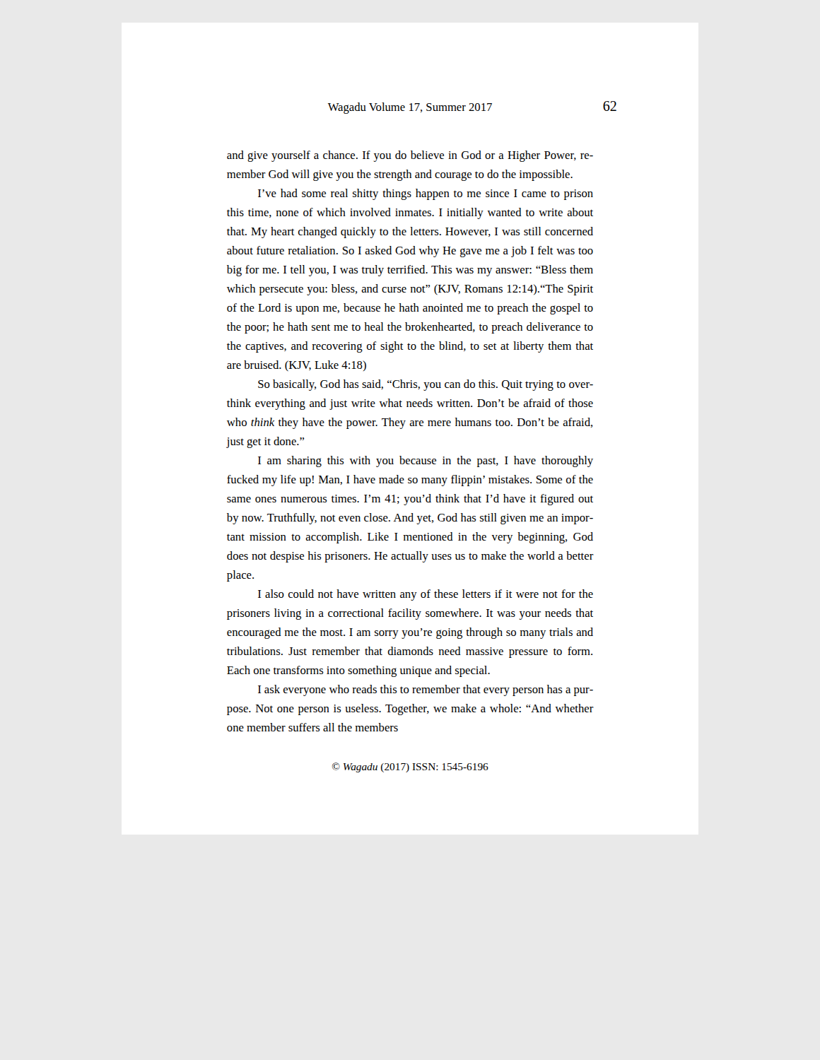Wagadu Volume 17, Summer 2017 62
and give yourself a chance. If you do believe in God or a Higher Power, remember God will give you the strength and courage to do the impossible.
I’ve had some real shitty things happen to me since I came to prison this time, none of which involved inmates. I initially wanted to write about that. My heart changed quickly to the letters. However, I was still concerned about future retaliation. So I asked God why He gave me a job I felt was too big for me. I tell you, I was truly terrified. This was my answer: “Bless them which persecute you: bless, and curse not” (KJV, Romans 12:14).“The Spirit of the Lord is upon me, because he hath anointed me to preach the gospel to the poor; he hath sent me to heal the brokenhearted, to preach deliverance to the captives, and recovering of sight to the blind, to set at liberty them that are bruised. (KJV, Luke 4:18)
So basically, God has said, “Chris, you can do this. Quit trying to over-think everything and just write what needs written. Don’t be afraid of those who think they have the power. They are mere humans too. Don’t be afraid, just get it done.”
I am sharing this with you because in the past, I have thoroughly fucked my life up! Man, I have made so many flippin’ mistakes. Some of the same ones numerous times. I’m 41; you’d think that I’d have it figured out by now. Truthfully, not even close. And yet, God has still given me an important mission to accomplish. Like I mentioned in the very beginning, God does not despise his prisoners. He actually uses us to make the world a better place.
I also could not have written any of these letters if it were not for the prisoners living in a correctional facility somewhere. It was your needs that encouraged me the most. I am sorry you’re going through so many trials and tribulations. Just remember that diamonds need massive pressure to form. Each one transforms into something unique and special.
I ask everyone who reads this to remember that every person has a purpose. Not one person is useless. Together, we make a whole: “And whether one member suffers all the members
© Wagadu (2017) ISSN: 1545-6196